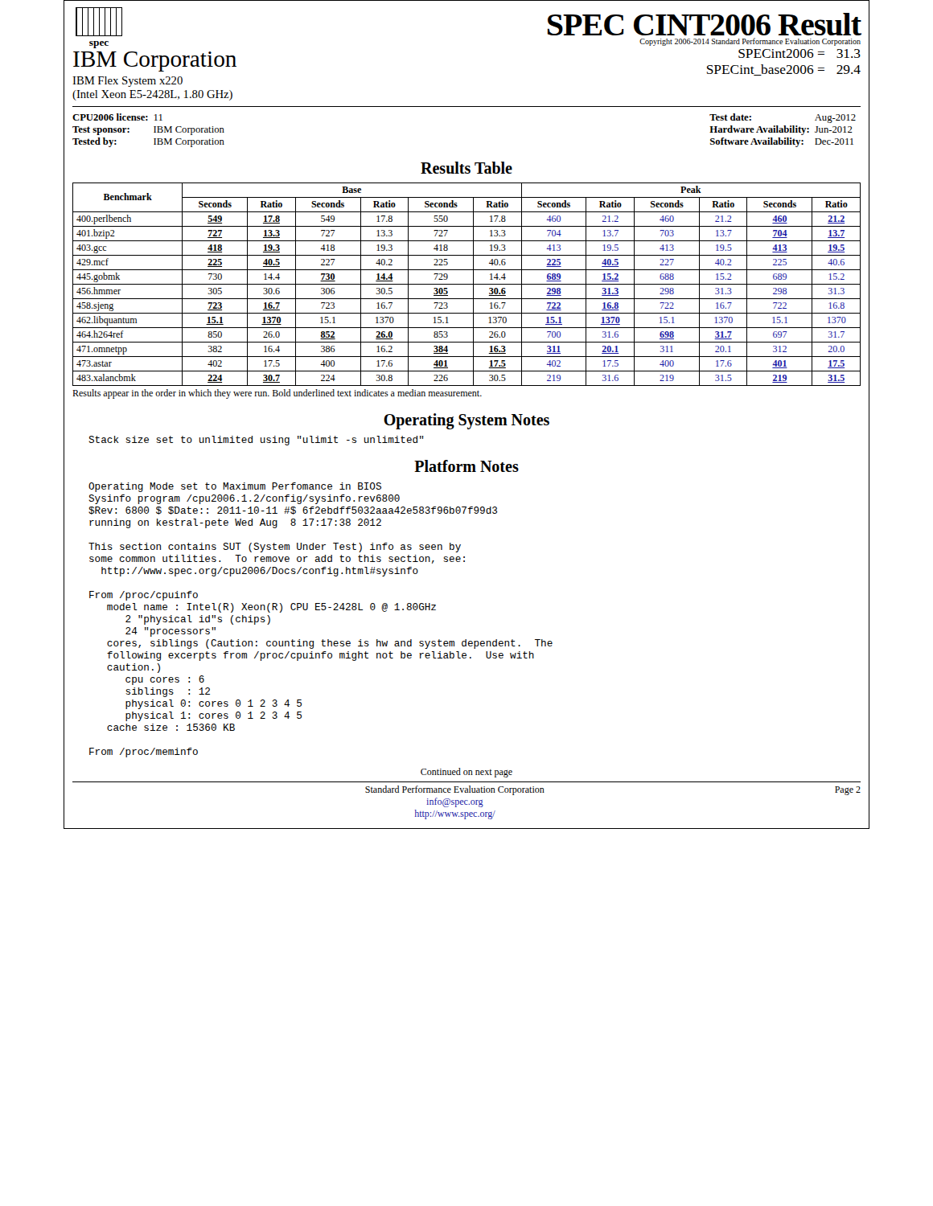spec
SPEC CINT2006 Result
Copyright 2006-2014 Standard Performance Evaluation Corporation
IBM Corporation
IBM Flex System x220
(Intel Xeon E5-2428L, 1.80 GHz)
| SPECint2006 = | 31.3 |
| SPECint_base2006 = | 29.4 |
| CPU2006 license: | 11 |
| Test sponsor: | IBM Corporation |
| Tested by: | IBM Corporation |
| Test date: | Aug-2012 |
| Hardware Availability: | Jun-2012 |
| Software Availability: | Dec-2011 |
Results Table
| Benchmark | Base | Peak |
| --- | --- | --- |
| Seconds | Ratio | Seconds | Ratio | Seconds | Ratio | Seconds | Ratio | Seconds | Ratio | Seconds | Ratio |
| 400.perlbench | 549 | 17.8 | 549 | 17.8 | 550 | 17.8 | 460 | 21.2 | 460 | 21.2 | 460 | 21.2 |
| 401.bzip2 | 727 | 13.3 | 727 | 13.3 | 727 | 13.3 | 704 | 13.7 | 703 | 13.7 | 704 | 13.7 |
| 403.gcc | 418 | 19.3 | 418 | 19.3 | 418 | 19.3 | 413 | 19.5 | 413 | 19.5 | 413 | 19.5 |
| 429.mcf | 225 | 40.5 | 227 | 40.2 | 225 | 40.6 | 225 | 40.5 | 227 | 40.2 | 225 | 40.6 |
| 445.gobmk | 730 | 14.4 | 730 | 14.4 | 729 | 14.4 | 689 | 15.2 | 688 | 15.2 | 689 | 15.2 |
| 456.hmmer | 305 | 30.6 | 306 | 30.5 | 305 | 30.6 | 298 | 31.3 | 298 | 31.3 | 298 | 31.3 |
| 458.sjeng | 723 | 16.7 | 723 | 16.7 | 723 | 16.7 | 722 | 16.8 | 722 | 16.7 | 722 | 16.8 |
| 462.libquantum | 15.1 | 1370 | 15.1 | 1370 | 15.1 | 1370 | 15.1 | 1370 | 15.1 | 1370 | 15.1 | 1370 |
| 464.h264ref | 850 | 26.0 | 852 | 26.0 | 853 | 26.0 | 700 | 31.6 | 698 | 31.7 | 697 | 31.7 |
| 471.omnetpp | 382 | 16.4 | 386 | 16.2 | 384 | 16.3 | 311 | 20.1 | 311 | 20.1 | 312 | 20.0 |
| 473.astar | 402 | 17.5 | 400 | 17.6 | 401 | 17.5 | 402 | 17.5 | 400 | 17.6 | 401 | 17.5 |
| 483.xalancbmk | 224 | 30.7 | 224 | 30.8 | 226 | 30.5 | 219 | 31.6 | 219 | 31.5 | 219 | 31.5 |
Results appear in the order in which they were run. Bold underlined text indicates a median measurement.
Operating System Notes
Stack size set to unlimited using "ulimit -s unlimited"
Platform Notes
Operating Mode set to Maximum Perfomance in BIOS
Sysinfo program /cpu2006.1.2/config/sysinfo.rev6800
$Rev: 6800 $ $Date:: 2011-10-11 #$ 6f2ebdff5032aaa42e583f96b07f99d3
running on kestral-pete Wed Aug  8 17:17:38 2012

This section contains SUT (System Under Test) info as seen by
some common utilities.  To remove or add to this section, see:
  http://www.spec.org/cpu2006/Docs/config.html#sysinfo

From /proc/cpuinfo
   model name : Intel(R) Xeon(R) CPU E5-2428L 0 @ 1.80GHz
      2 "physical id"s (chips)
      24 "processors"
   cores, siblings (Caution: counting these is hw and system dependent.  The
   following excerpts from /proc/cpuinfo might not be reliable.  Use with
   caution.)
      cpu cores : 6
      siblings  : 12
      physical 0: cores 0 1 2 3 4 5
      physical 1: cores 0 1 2 3 4 5
   cache size : 15360 KB

From /proc/meminfo
Continued on next page
Standard Performance Evaluation Corporation
info@spec.org
http://www.spec.org/
Page 2